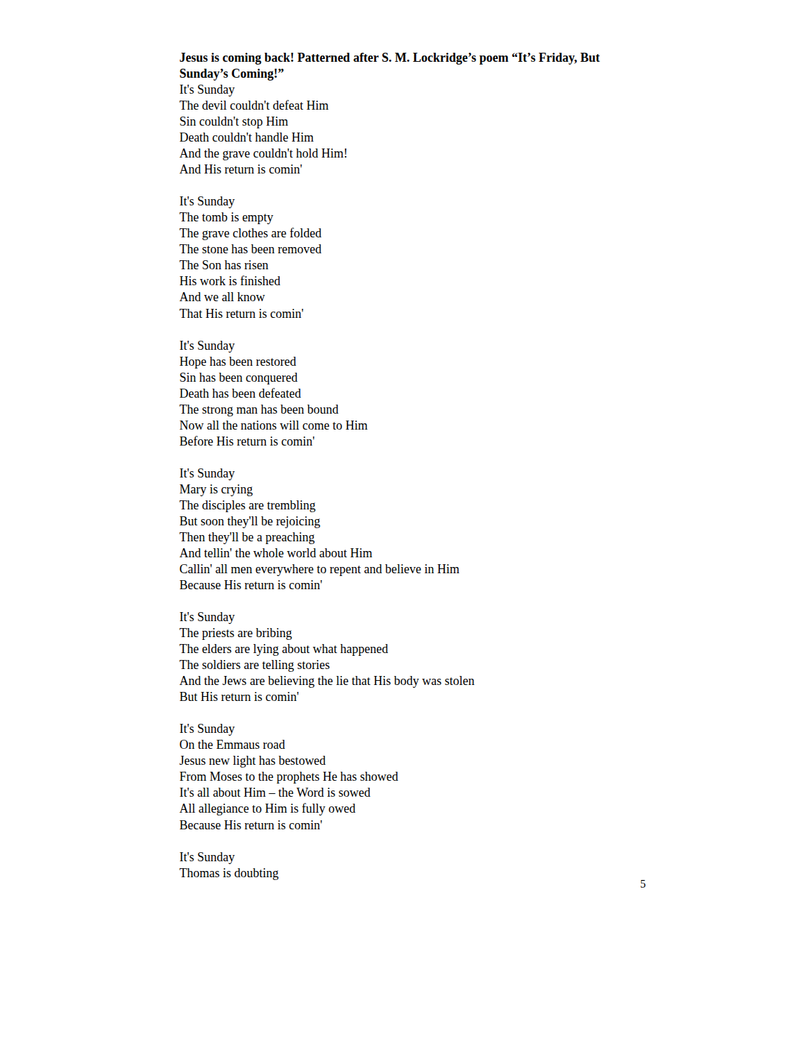Jesus is coming back! Patterned after S. M. Lockridge’s poem “It’s Friday, But Sunday’s Coming!”
It's Sunday
The devil couldn't defeat Him
Sin couldn't stop Him
Death couldn't handle Him
And the grave couldn't hold Him!
And His return is comin'
It's Sunday
The tomb is empty
The grave clothes are folded
The stone has been removed
The Son has risen
His work is finished
And we all know
That His return is comin'
It's Sunday
Hope has been restored
Sin has been conquered
Death has been defeated
The strong man has been bound
Now all the nations will come to Him
Before His return is comin'
It's Sunday
Mary is crying
The disciples are trembling
But soon they'll be rejoicing
Then they'll be a preaching
And tellin' the whole world about Him
Callin' all men everywhere to repent and believe in Him
Because His return is comin'
It's Sunday
The priests are bribing
The elders are lying about what happened
The soldiers are telling stories
And the Jews are believing the lie that His body was stolen
But His return is comin'
It's Sunday
On the Emmaus road
Jesus new light has bestowed
From Moses to the prophets He has showed
It's all about Him – the Word is sowed
All allegiance to Him is fully owed
Because His return is comin'
It's Sunday
Thomas is doubting
5